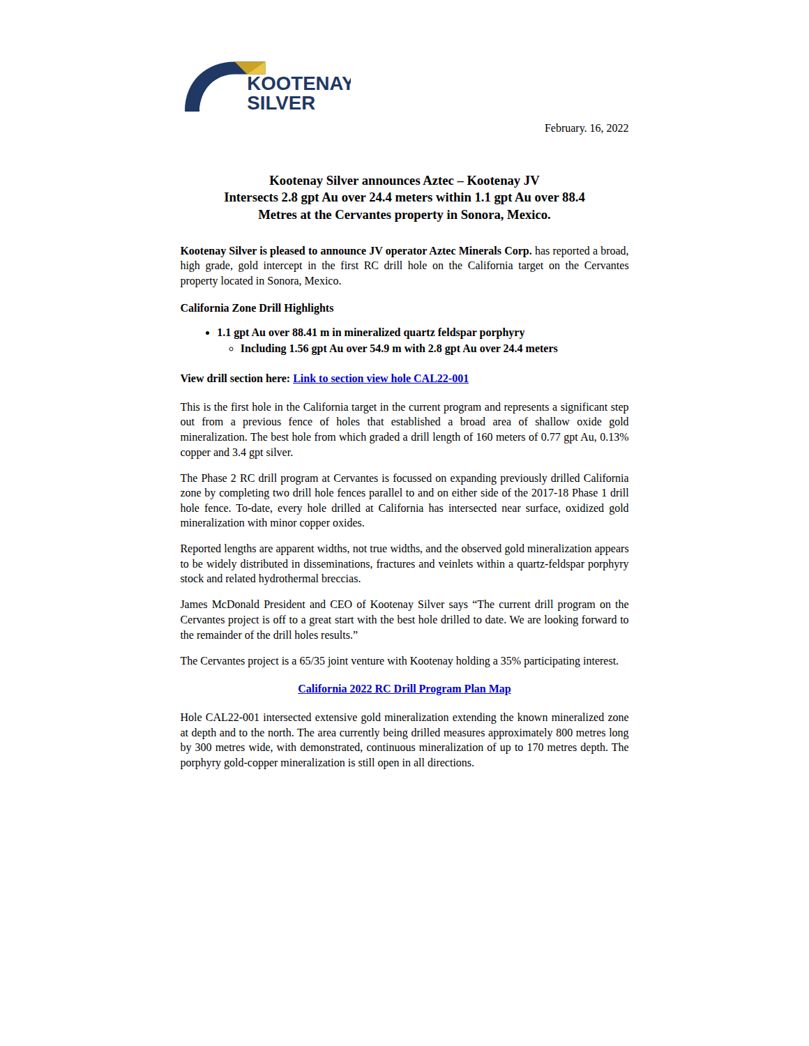KOOTENAY SILVER
February. 16, 2022
Kootenay Silver announces Aztec – Kootenay JV
Intersects 2.8 gpt Au over 24.4 meters within 1.1 gpt Au over 88.4
Metres at the Cervantes property in Sonora, Mexico.
Kootenay Silver is pleased to announce JV operator Aztec Minerals Corp. has reported a broad, high grade, gold intercept in the first RC drill hole on the California target on the Cervantes property located in Sonora, Mexico.
California Zone Drill Highlights
1.1 gpt Au over 88.41 m in mineralized quartz feldspar porphyry
Including 1.56 gpt Au over 54.9 m with 2.8 gpt Au over 24.4 meters
View drill section here: Link to section view hole CAL22-001
This is the first hole in the California target in the current program and represents a significant step out from a previous fence of holes that established a broad area of shallow oxide gold mineralization. The best hole from which graded a drill length of 160 meters of 0.77 gpt Au, 0.13% copper and 3.4 gpt silver.
The Phase 2 RC drill program at Cervantes is focussed on expanding previously drilled California zone by completing two drill hole fences parallel to and on either side of the 2017-18 Phase 1 drill hole fence. To-date, every hole drilled at California has intersected near surface, oxidized gold mineralization with minor copper oxides.
Reported lengths are apparent widths, not true widths, and the observed gold mineralization appears to be widely distributed in disseminations, fractures and veinlets within a quartz-feldspar porphyry stock and related hydrothermal breccias.
James McDonald President and CEO of Kootenay Silver says “The current drill program on the Cervantes project is off to a great start with the best hole drilled to date. We are looking forward to the remainder of the drill holes results.”
The Cervantes project is a 65/35 joint venture with Kootenay holding a 35% participating interest.
California 2022 RC Drill Program Plan Map
Hole CAL22-001 intersected extensive gold mineralization extending the known mineralized zone at depth and to the north. The area currently being drilled measures approximately 800 metres long by 300 metres wide, with demonstrated, continuous mineralization of up to 170 metres depth. The porphyry gold-copper mineralization is still open in all directions.